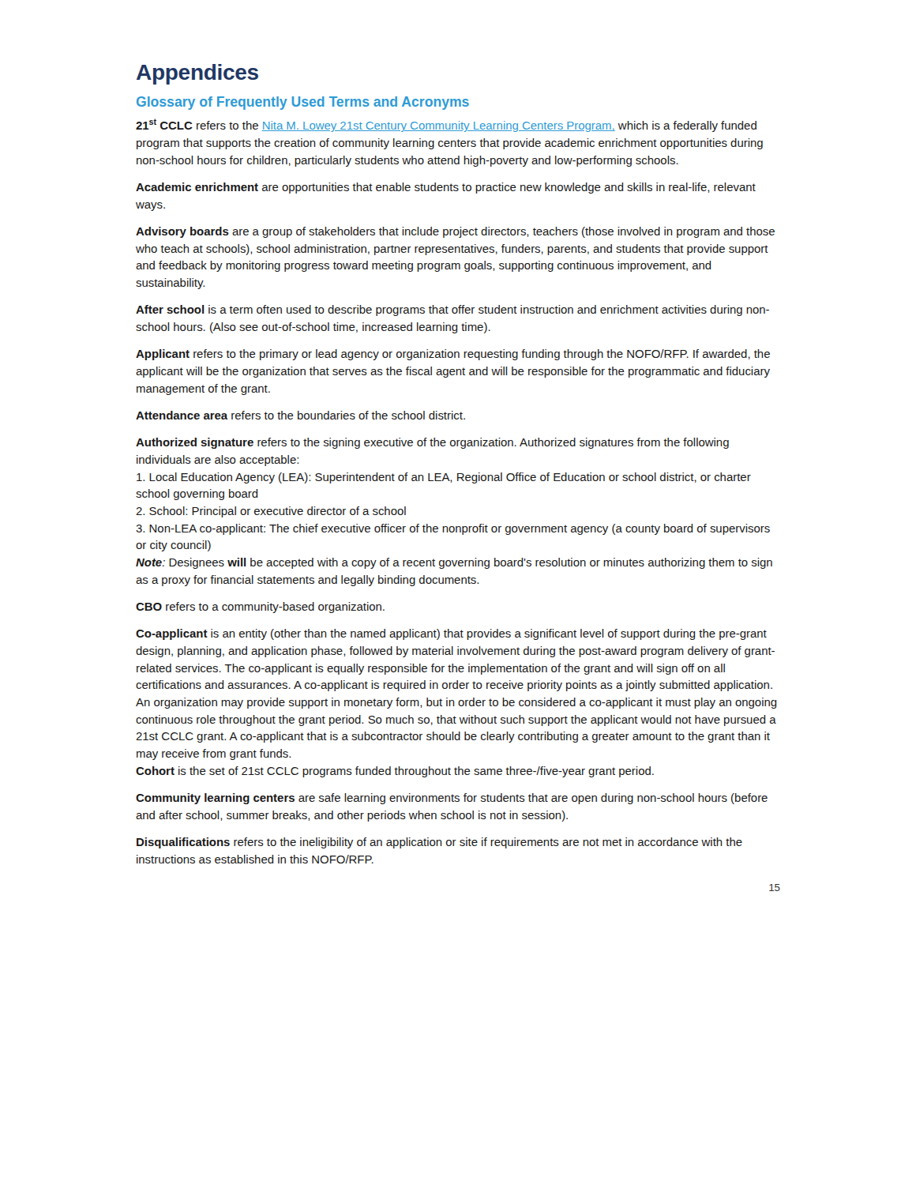Appendices
Glossary of Frequently Used Terms and Acronyms
21st CCLC refers to the Nita M. Lowey 21st Century Community Learning Centers Program, which is a federally funded program that supports the creation of community learning centers that provide academic enrichment opportunities during non-school hours for children, particularly students who attend high-poverty and low-performing schools.
Academic enrichment are opportunities that enable students to practice new knowledge and skills in real-life, relevant ways.
Advisory boards are a group of stakeholders that include project directors, teachers (those involved in program and those who teach at schools), school administration, partner representatives, funders, parents, and students that provide support and feedback by monitoring progress toward meeting program goals, supporting continuous improvement, and sustainability.
After school is a term often used to describe programs that offer student instruction and enrichment activities during non-school hours. (Also see out-of-school time, increased learning time).
Applicant refers to the primary or lead agency or organization requesting funding through the NOFO/RFP. If awarded, the applicant will be the organization that serves as the fiscal agent and will be responsible for the programmatic and fiduciary management of the grant.
Attendance area refers to the boundaries of the school district.
Authorized signature refers to the signing executive of the organization. Authorized signatures from the following individuals are also acceptable:
1. Local Education Agency (LEA): Superintendent of an LEA, Regional Office of Education or school district, or charter school governing board
2. School: Principal or executive director of a school
3. Non-LEA co-applicant: The chief executive officer of the nonprofit or government agency (a county board of supervisors or city council)
Note: Designees will be accepted with a copy of a recent governing board's resolution or minutes authorizing them to sign as a proxy for financial statements and legally binding documents.
CBO refers to a community-based organization.
Co-applicant is an entity (other than the named applicant) that provides a significant level of support during the pre-grant design, planning, and application phase, followed by material involvement during the post-award program delivery of grant-related services. The co-applicant is equally responsible for the implementation of the grant and will sign off on all certifications and assurances. A co-applicant is required in order to receive priority points as a jointly submitted application. An organization may provide support in monetary form, but in order to be considered a co-applicant it must play an ongoing continuous role throughout the grant period. So much so, that without such support the applicant would not have pursued a 21st CCLC grant. A co-applicant that is a subcontractor should be clearly contributing a greater amount to the grant than it may receive from grant funds.
Cohort is the set of 21st CCLC programs funded throughout the same three-/five-year grant period.
Community learning centers are safe learning environments for students that are open during non-school hours (before and after school, summer breaks, and other periods when school is not in session).
Disqualifications refers to the ineligibility of an application or site if requirements are not met in accordance with the instructions as established in this NOFO/RFP.
15